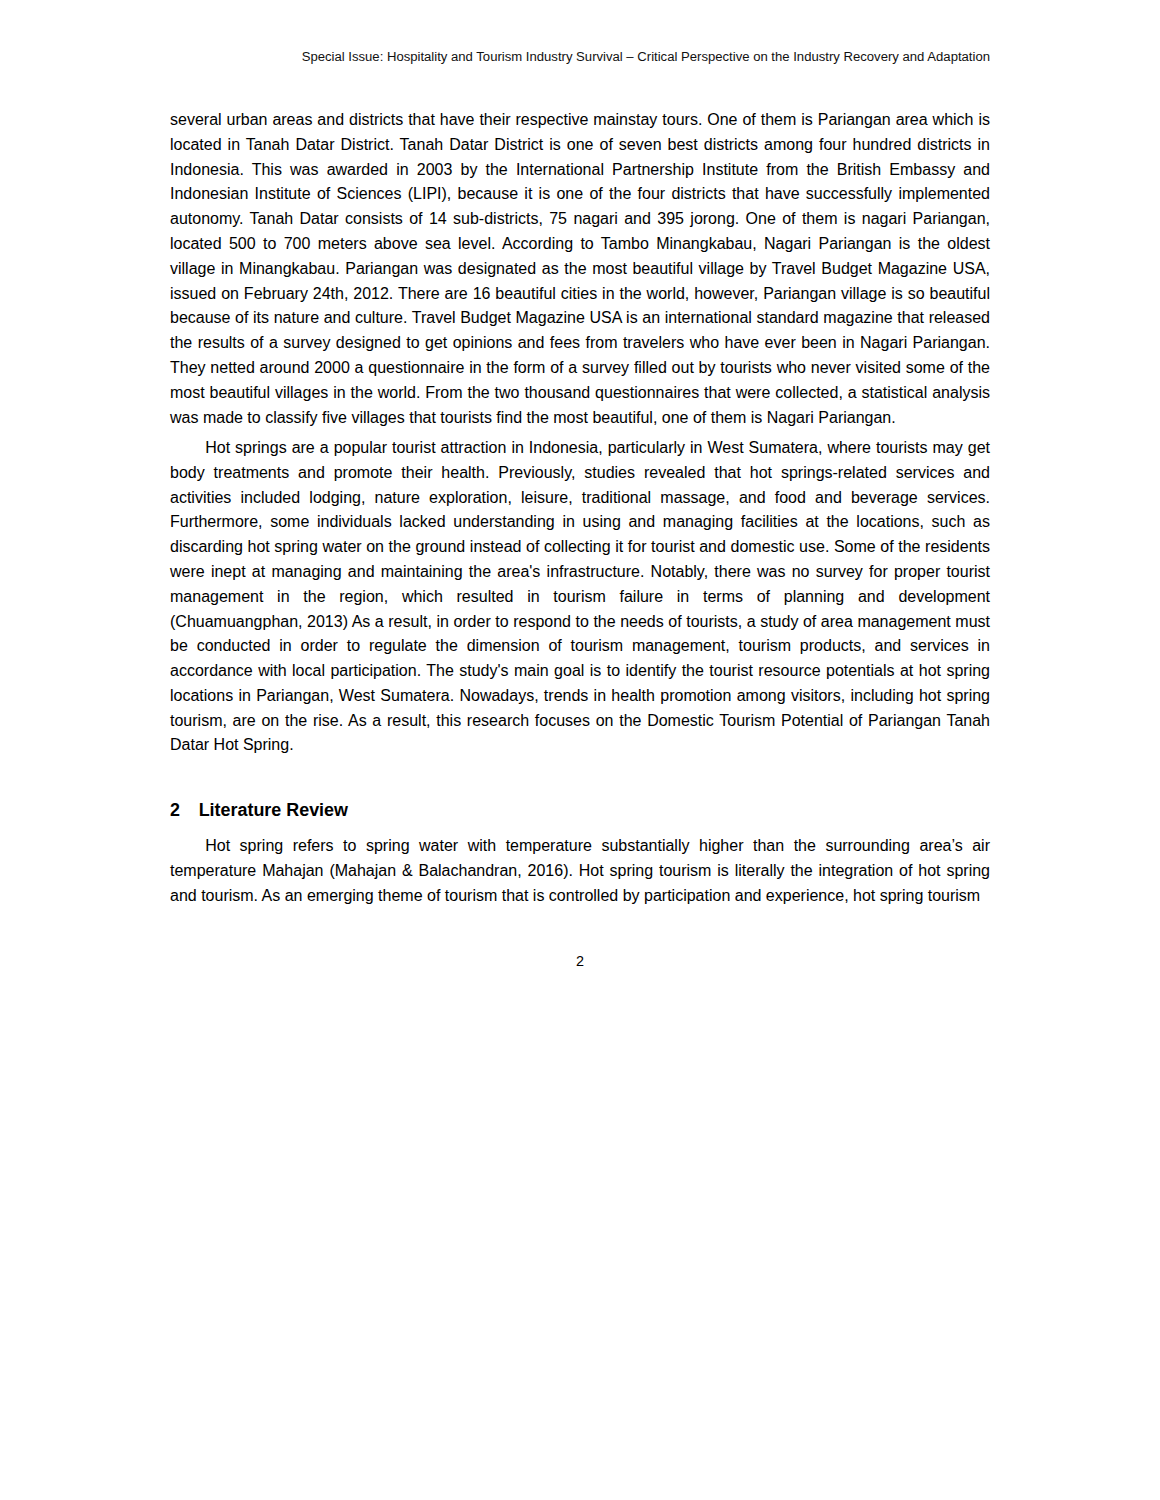Special Issue: Hospitality and Tourism Industry Survival – Critical Perspective on the Industry Recovery and Adaptation
several urban areas and districts that have their respective mainstay tours. One of them is Pariangan area which is located in Tanah Datar District. Tanah Datar District is one of seven best districts among four hundred districts in Indonesia. This was awarded in 2003 by the International Partnership Institute from the British Embassy and Indonesian Institute of Sciences (LIPI), because it is one of the four districts that have successfully implemented autonomy. Tanah Datar consists of 14 sub-districts, 75 nagari and 395 jorong. One of them is nagari Pariangan, located 500 to 700 meters above sea level. According to Tambo Minangkabau, Nagari Pariangan is the oldest village in Minangkabau. Pariangan was designated as the most beautiful village by Travel Budget Magazine USA, issued on February 24th, 2012. There are 16 beautiful cities in the world, however, Pariangan village is so beautiful because of its nature and culture. Travel Budget Magazine USA is an international standard magazine that released the results of a survey designed to get opinions and fees from travelers who have ever been in Nagari Pariangan. They netted around 2000 a questionnaire in the form of a survey filled out by tourists who never visited some of the most beautiful villages in the world. From the two thousand questionnaires that were collected, a statistical analysis was made to classify five villages that tourists find the most beautiful, one of them is Nagari Pariangan.
Hot springs are a popular tourist attraction in Indonesia, particularly in West Sumatera, where tourists may get body treatments and promote their health. Previously, studies revealed that hot springs-related services and activities included lodging, nature exploration, leisure, traditional massage, and food and beverage services. Furthermore, some individuals lacked understanding in using and managing facilities at the locations, such as discarding hot spring water on the ground instead of collecting it for tourist and domestic use. Some of the residents were inept at managing and maintaining the area's infrastructure. Notably, there was no survey for proper tourist management in the region, which resulted in tourism failure in terms of planning and development (Chuamuangphan, 2013) As a result, in order to respond to the needs of tourists, a study of area management must be conducted in order to regulate the dimension of tourism management, tourism products, and services in accordance with local participation. The study's main goal is to identify the tourist resource potentials at hot spring locations in Pariangan, West Sumatera. Nowadays, trends in health promotion among visitors, including hot spring tourism, are on the rise. As a result, this research focuses on the Domestic Tourism Potential of Pariangan Tanah Datar Hot Spring.
2 Literature Review
Hot spring refers to spring water with temperature substantially higher than the surrounding area’s air temperature Mahajan (Mahajan & Balachandran, 2016). Hot spring tourism is literally the integration of hot spring and tourism. As an emerging theme of tourism that is controlled by participation and experience, hot spring tourism
2